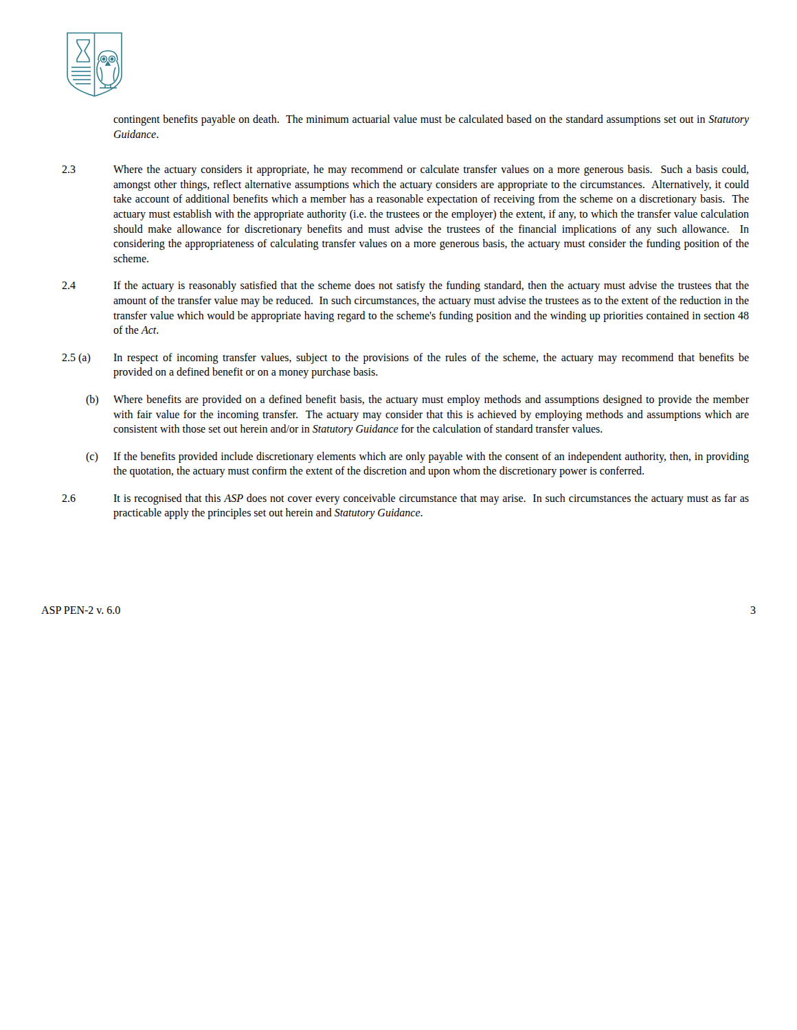contingent benefits payable on death. The minimum actuarial value must be calculated based on the standard assumptions set out in Statutory Guidance.
2.3
Where the actuary considers it appropriate, he may recommend or calculate transfer values on a more generous basis. Such a basis could, amongst other things, reflect alternative assumptions which the actuary considers are appropriate to the circumstances. Alternatively, it could take account of additional benefits which a member has a reasonable expectation of receiving from the scheme on a discretionary basis. The actuary must establish with the appropriate authority (i.e. the trustees or the employer) the extent, if any, to which the transfer value calculation should make allowance for discretionary benefits and must advise the trustees of the financial implications of any such allowance. In considering the appropriateness of calculating transfer values on a more generous basis, the actuary must consider the funding position of the scheme.
2.4
If the actuary is reasonably satisfied that the scheme does not satisfy the funding standard, then the actuary must advise the trustees that the amount of the transfer value may be reduced. In such circumstances, the actuary must advise the trustees as to the extent of the reduction in the transfer value which would be appropriate having regard to the scheme's funding position and the winding up priorities contained in section 48 of the Act.
2.5 (a)
In respect of incoming transfer values, subject to the provisions of the rules of the scheme, the actuary may recommend that benefits be provided on a defined benefit or on a money purchase basis.
(b)
Where benefits are provided on a defined benefit basis, the actuary must employ methods and assumptions designed to provide the member with fair value for the incoming transfer. The actuary may consider that this is achieved by employing methods and assumptions which are consistent with those set out herein and/or in Statutory Guidance for the calculation of standard transfer values.
(c)
If the benefits provided include discretionary elements which are only payable with the consent of an independent authority, then, in providing the quotation, the actuary must confirm the extent of the discretion and upon whom the discretionary power is conferred.
2.6
It is recognised that this ASP does not cover every conceivable circumstance that may arise. In such circumstances the actuary must as far as practicable apply the principles set out herein and Statutory Guidance.
ASP PEN-2 v. 6.0
3